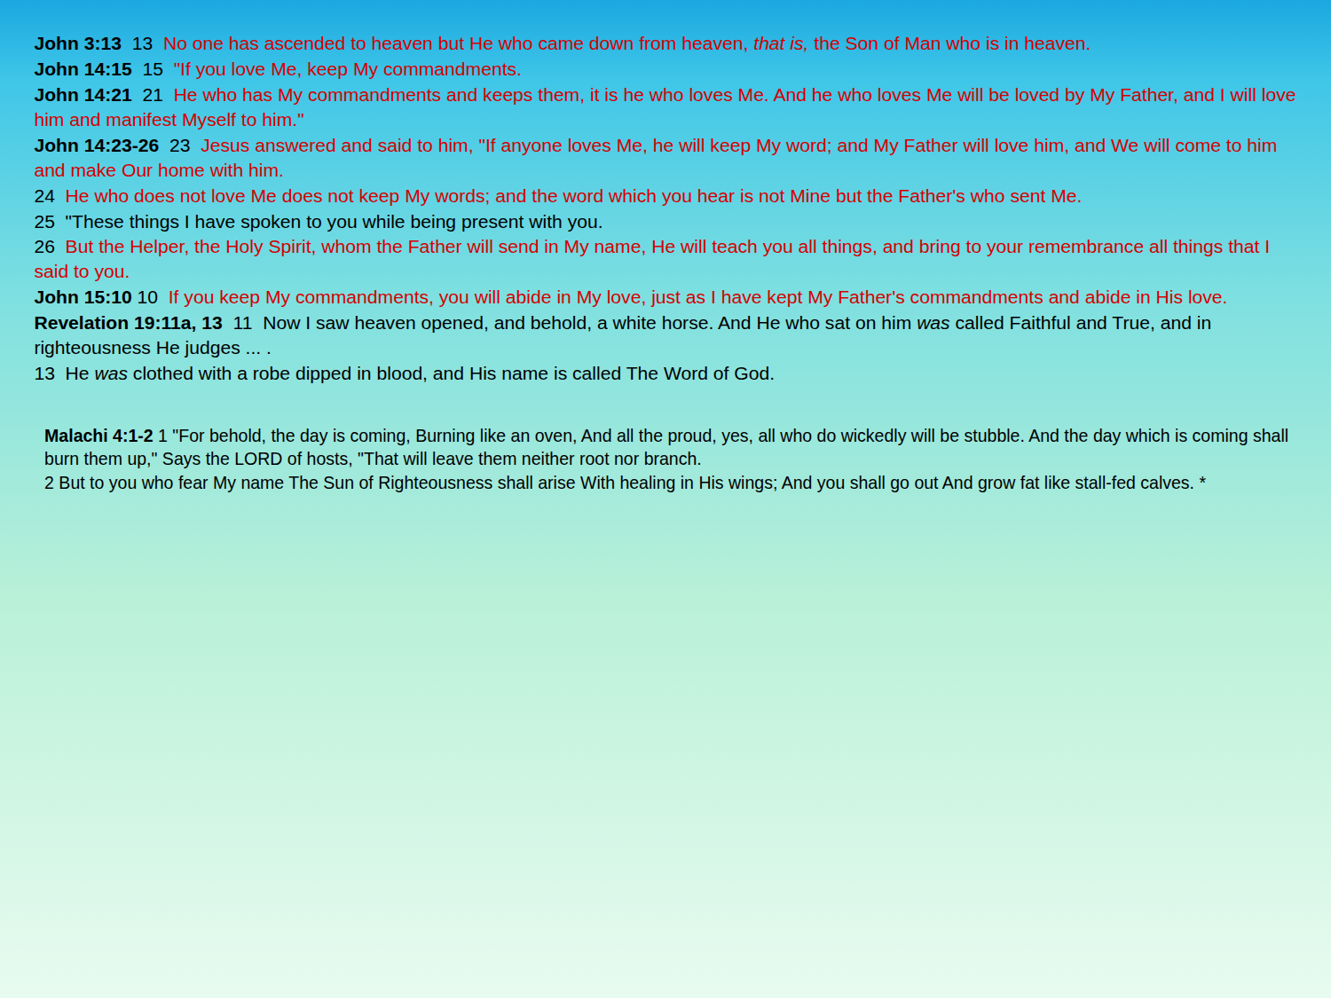John 3:13 13 No one has ascended to heaven but He who came down from heaven, that is, the Son of Man who is in heaven.
John 14:15 15 "If you love Me, keep My commandments.
John 14:21 21 He who has My commandments and keeps them, it is he who loves Me. And he who loves Me will be loved by My Father, and I will love him and manifest Myself to him."
John 14:23-26 23 Jesus answered and said to him, "If anyone loves Me, he will keep My word; and My Father will love him, and We will come to him and make Our home with him.
24 He who does not love Me does not keep My words; and the word which you hear is not Mine but the Father's who sent Me.
25 "These things I have spoken to you while being present with you.
26 But the Helper, the Holy Spirit, whom the Father will send in My name, He will teach you all things, and bring to your remembrance all things that I said to you.
John 15:10 10 If you keep My commandments, you will abide in My love, just as I have kept My Father's commandments and abide in His love.
Revelation 19:11a, 13 11 Now I saw heaven opened, and behold, a white horse. And He who sat on him was called Faithful and True, and in righteousness He judges ... .
13 He was clothed with a robe dipped in blood, and His name is called The Word of God.
Malachi 4:1-2 1 "For behold, the day is coming, Burning like an oven, And all the proud, yes, all who do wickedly will be stubble. And the day which is coming shall burn them up," Says the LORD of hosts, "That will leave them neither root nor branch.
2 But to you who fear My name The Sun of Righteousness shall arise With healing in His wings; And you shall go out And grow fat like stall-fed calves. *